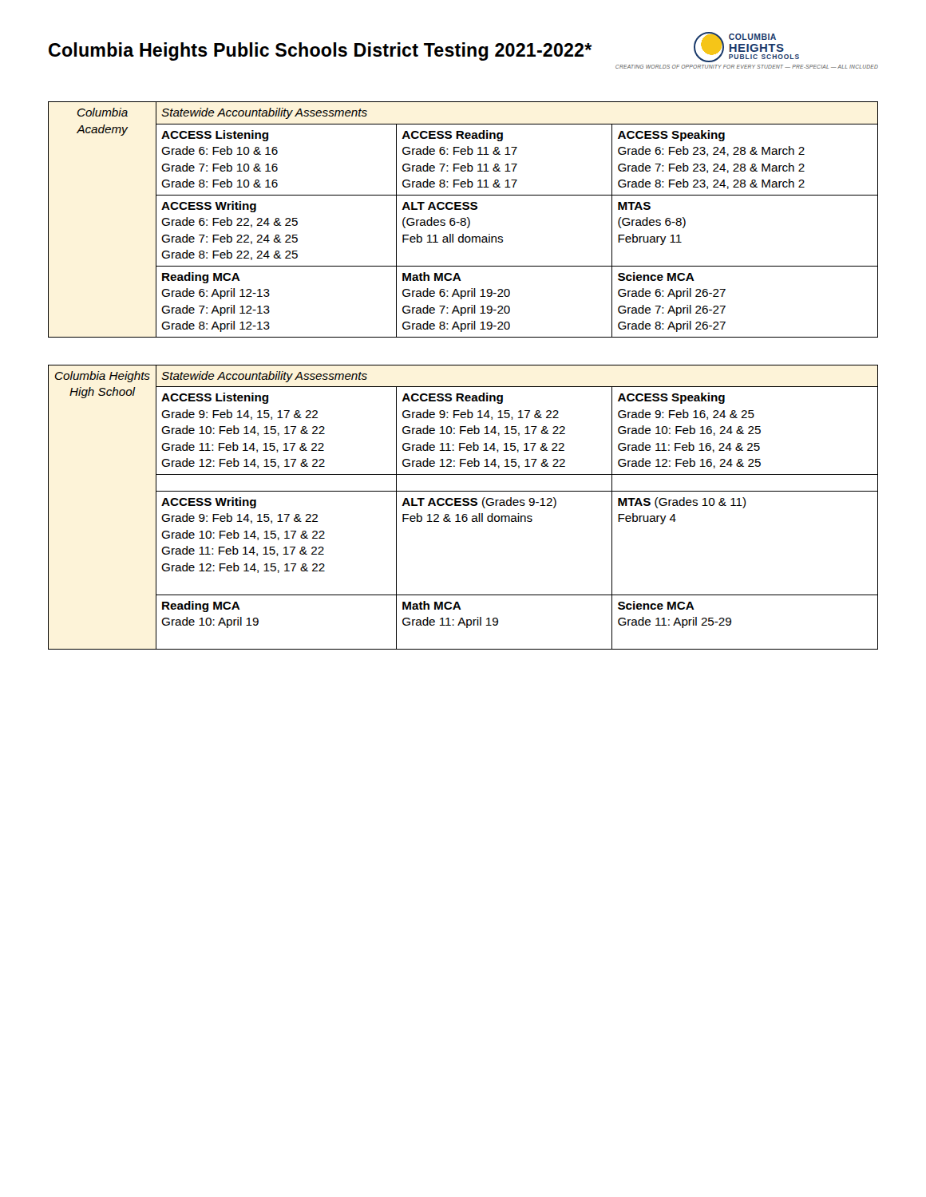Columbia Heights Public Schools District Testing 2021-2022*
COLUMBIA HEIGHTS PUBLIC SCHOOLS
CREATING WORLDS OF OPPORTUNITY FOR EVERY STUDENT — PRE-SPECIAL — ALL INCLUDED
| Columbia Academy | Statewide Accountability Assessments |
| ACCESS Listening Grade 6: Feb 10 & 16 Grade 7: Feb 10 & 16 Grade 8: Feb 10 & 16 | ACCESS Reading Grade 6: Feb 11 & 17 Grade 7: Feb 11 & 17 Grade 8: Feb 11 & 17 | ACCESS Speaking Grade 6: Feb 23, 24, 28 & March 2 Grade 7: Feb 23, 24, 28 & March 2 Grade 8: Feb 23, 24, 28 & March 2 |
| ACCESS Writing Grade 6: Feb 22, 24 & 25 Grade 7: Feb 22, 24 & 25 Grade 8: Feb 22, 24 & 25 | ALT ACCESS (Grades 6-8) Feb 11 all domains | MTAS (Grades 6-8) February 11 |
| Reading MCA Grade 6: April 12-13 Grade 7: April 12-13 Grade 8: April 12-13 | Math MCA Grade 6: April 19-20 Grade 7: April 19-20 Grade 8: April 19-20 | Science MCA Grade 6: April 26-27 Grade 7: April 26-27 Grade 8: April 26-27 |
| Columbia Heights High School | Statewide Accountability Assessments |
| ACCESS Listening Grade 9: Feb 14, 15, 17 & 22 Grade 10: Feb 14, 15, 17 & 22 Grade 11: Feb 14, 15, 17 & 22 Grade 12: Feb 14, 15, 17 & 22 | ACCESS Reading Grade 9: Feb 14, 15, 17 & 22 Grade 10: Feb 14, 15, 17 & 22 Grade 11: Feb 14, 15, 17 & 22 Grade 12: Feb 14, 15, 17 & 22 | ACCESS Speaking Grade 9: Feb 16, 24 & 25 Grade 10: Feb 16, 24 & 25 Grade 11: Feb 16, 24 & 25 Grade 12: Feb 16, 24 & 25 |
| ACCESS Writing Grade 9: Feb 14, 15, 17 & 22 Grade 10: Feb 14, 15, 17 & 22 Grade 11: Feb 14, 15, 17 & 22 Grade 12: Feb 14, 15, 17 & 22 | ALT ACCESS (Grades 9-12) Feb 12 & 16 all domains | MTAS (Grades 10 & 11) February 4 |
| Reading MCA Grade 10: April 19 | Math MCA Grade 11: April 19 | Science MCA Grade 11: April 25-29 |